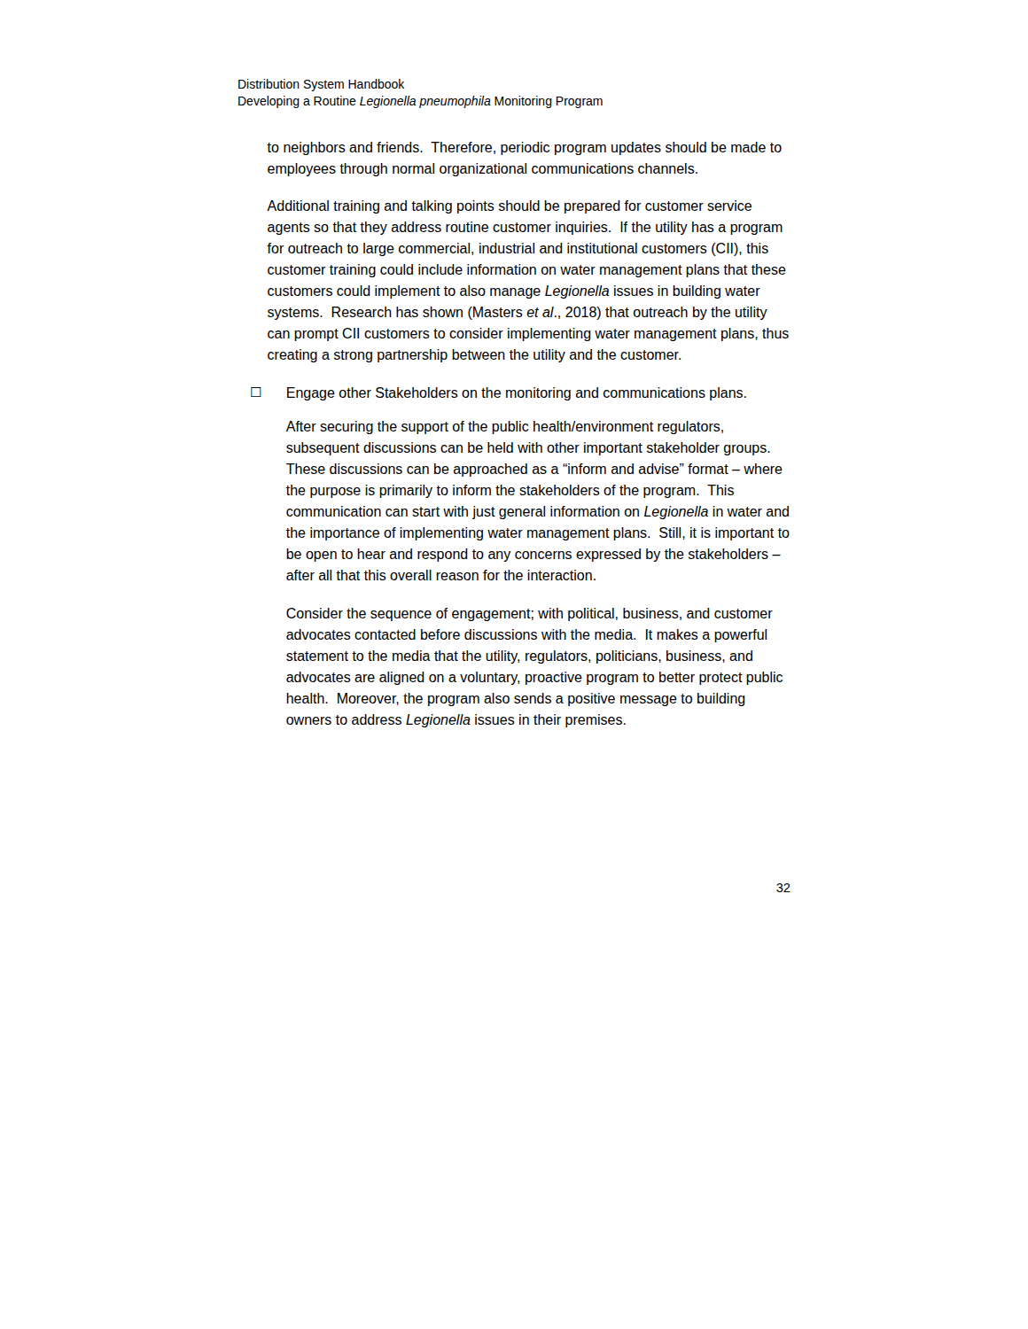Distribution System Handbook
Developing a Routine Legionella pneumophila Monitoring Program
to neighbors and friends. Therefore, periodic program updates should be made to employees through normal organizational communications channels.
Additional training and talking points should be prepared for customer service agents so that they address routine customer inquiries. If the utility has a program for outreach to large commercial, industrial and institutional customers (CII), this customer training could include information on water management plans that these customers could implement to also manage Legionella issues in building water systems. Research has shown (Masters et al., 2018) that outreach by the utility can prompt CII customers to consider implementing water management plans, thus creating a strong partnership between the utility and the customer.
☐
Engage other Stakeholders on the monitoring and communications plans.
After securing the support of the public health/environment regulators, subsequent discussions can be held with other important stakeholder groups. These discussions can be approached as a “inform and advise” format – where the purpose is primarily to inform the stakeholders of the program. This communication can start with just general information on Legionella in water and the importance of implementing water management plans. Still, it is important to be open to hear and respond to any concerns expressed by the stakeholders – after all that this overall reason for the interaction.
Consider the sequence of engagement; with political, business, and customer advocates contacted before discussions with the media. It makes a powerful statement to the media that the utility, regulators, politicians, business, and advocates are aligned on a voluntary, proactive program to better protect public health. Moreover, the program also sends a positive message to building owners to address Legionella issues in their premises.
32